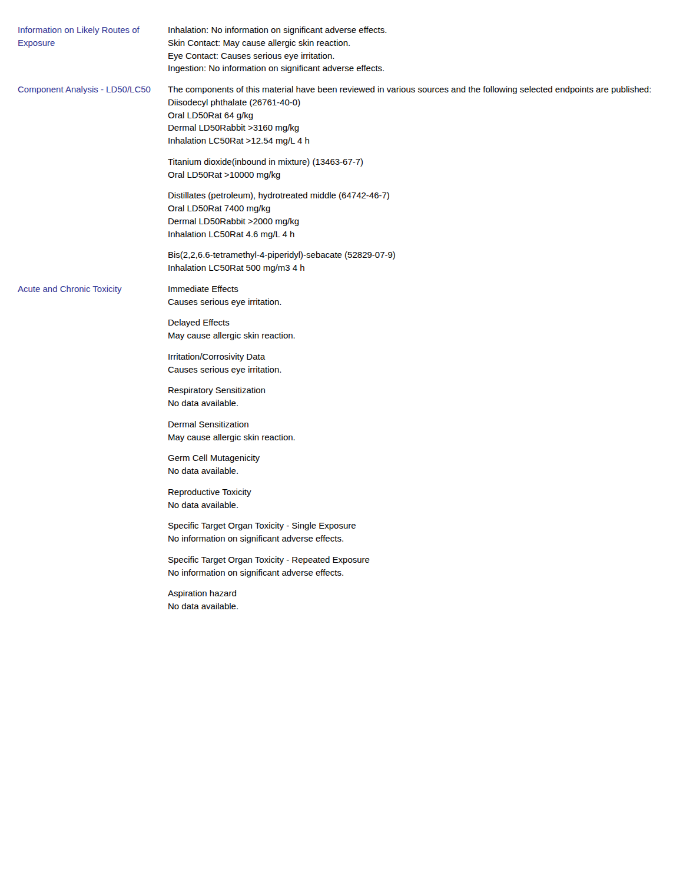| Information on Likely Routes of Exposure | Inhalation: No information on significant adverse effects. Skin Contact: May cause allergic skin reaction. Eye Contact: Causes serious eye irritation. Ingestion: No information on significant adverse effects. |
| Component Analysis - LD50/LC50 | The components of this material have been reviewed in various sources and the following selected endpoints are published: Diisodecyl phthalate (26761-40-0) Oral LD50Rat 64 g/kg Dermal LD50Rabbit >3160 mg/kg Inhalation LC50Rat >12.54 mg/L 4 h Titanium dioxide(inbound in mixture) (13463-67-7) Oral LD50Rat >10000 mg/kg Distillates (petroleum), hydrotreated middle (64742-46-7) Oral LD50Rat 7400 mg/kg Dermal LD50Rabbit >2000 mg/kg Inhalation LC50Rat 4.6 mg/L 4 h Bis(2,2,6.6-tetramethyl-4-piperidyl)-sebacate (52829-07-9) Inhalation LC50Rat 500 mg/m3 4 h |
| Acute and Chronic Toxicity | Immediate Effects Causes serious eye irritation. Delayed Effects May cause allergic skin reaction. Irritation/Corrosivity Data Causes serious eye irritation. Respiratory Sensitization No data available. Dermal Sensitization May cause allergic skin reaction. Germ Cell Mutagenicity No data available. Reproductive Toxicity No data available. Specific Target Organ Toxicity - Single Exposure No information on significant adverse effects. Specific Target Organ Toxicity - Repeated Exposure No information on significant adverse effects. Aspiration hazard No data available. |